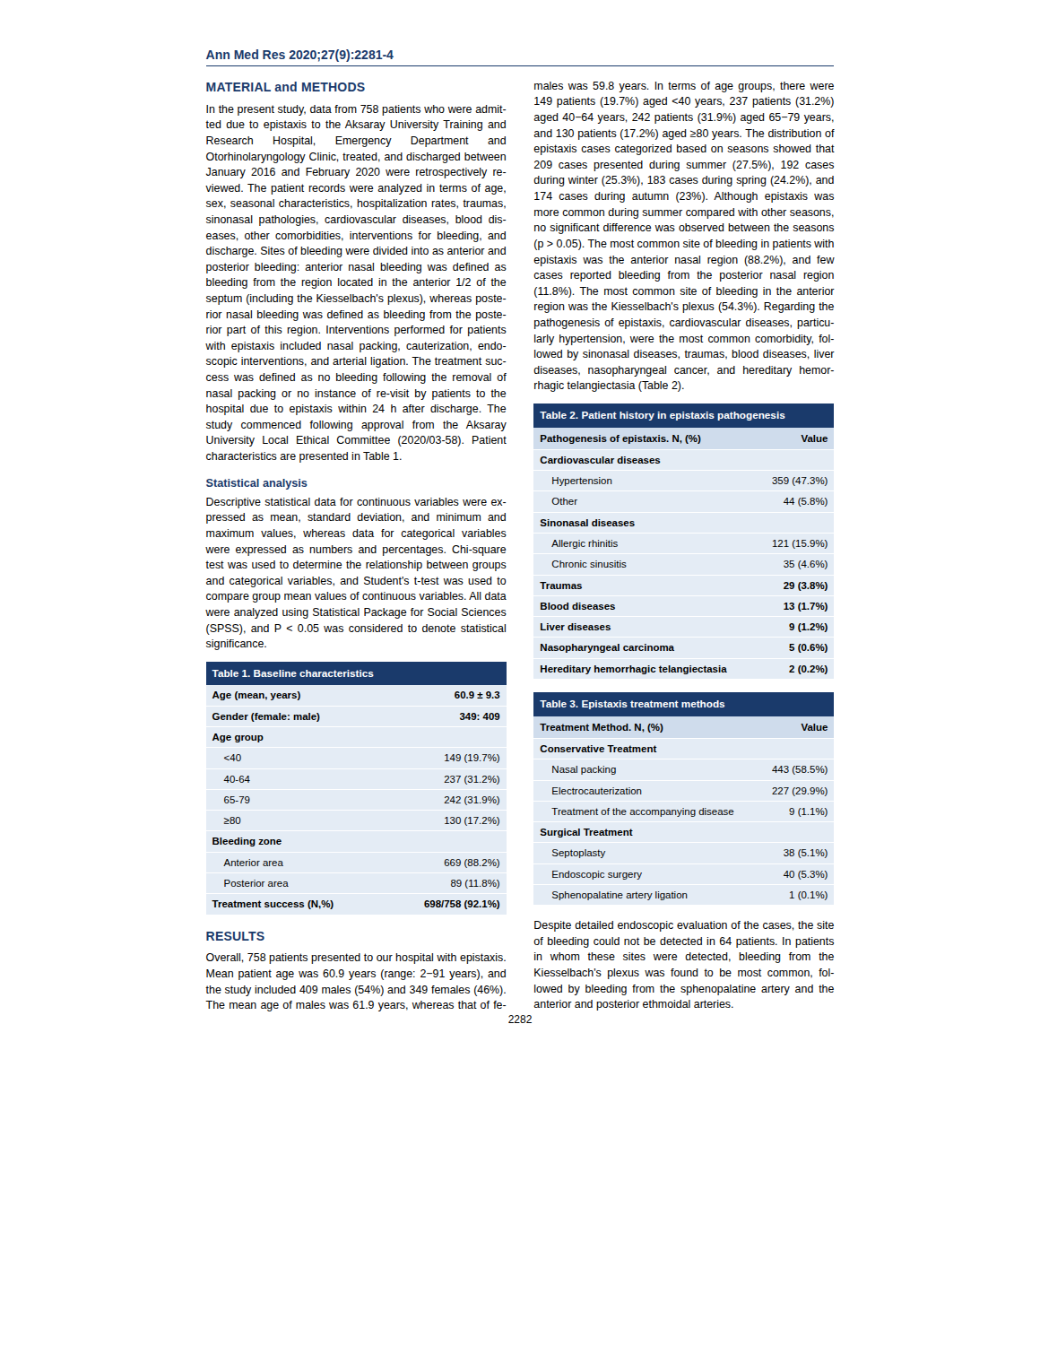Ann Med Res 2020;27(9):2281-4
MATERIAL and METHODS
In the present study, data from 758 patients who were admitted due to epistaxis to the Aksaray University Training and Research Hospital, Emergency Department and Otorhinolaryngology Clinic, treated, and discharged between January 2016 and February 2020 were retrospectively reviewed. The patient records were analyzed in terms of age, sex, seasonal characteristics, hospitalization rates, traumas, sinonasal pathologies, cardiovascular diseases, blood diseases, other comorbidities, interventions for bleeding, and discharge. Sites of bleeding were divided into as anterior and posterior bleeding: anterior nasal bleeding was defined as bleeding from the region located in the anterior 1/2 of the septum (including the Kiesselbach's plexus), whereas posterior nasal bleeding was defined as bleeding from the posterior part of this region. Interventions performed for patients with epistaxis included nasal packing, cauterization, endoscopic interventions, and arterial ligation. The treatment success was defined as no bleeding following the removal of nasal packing or no instance of re-visit by patients to the hospital due to epistaxis within 24 h after discharge. The study commenced following approval from the Aksaray University Local Ethical Committee (2020/03-58). Patient characteristics are presented in Table 1.
Statistical analysis
Descriptive statistical data for continuous variables were expressed as mean, standard deviation, and minimum and maximum values, whereas data for categorical variables were expressed as numbers and percentages. Chi-square test was used to determine the relationship between groups and categorical variables, and Student's t-test was used to compare group mean values of continuous variables. All data were analyzed using Statistical Package for Social Sciences (SPSS), and P < 0.05 was considered to denote statistical significance.
Table 1. Baseline characteristics
| Age (mean, years) | 60.9 ± 9.3 |
| Gender (female: male) | 349: 409 |
| Age group | |
| <40 | 149 (19.7%) |
| 40-64 | 237 (31.2%) |
| 65-79 | 242 (31.9%) |
| ≥80 | 130 (17.2%) |
| Bleeding zone | |
| Anterior area | 669 (88.2%) |
| Posterior area | 89 (11.8%) |
| Treatment success (N,%) | 698/758 (92.1%) |
RESULTS
Overall, 758 patients presented to our hospital with epistaxis. Mean patient age was 60.9 years (range: 2−91 years), and the study included 409 males (54%) and 349 females (46%). The mean age of males was 61.9 years, whereas that of females was 59.8 years. In terms of age groups, there were 149 patients (19.7%) aged <40 years, 237 patients (31.2%) aged 40−64 years, 242 patients (31.9%) aged 65−79 years, and 130 patients (17.2%) aged ≥80 years. The distribution of epistaxis cases categorized based on seasons showed that 209 cases presented during summer (27.5%), 192 cases during winter (25.3%), 183 cases during spring (24.2%), and 174 cases during autumn (23%). Although epistaxis was more common during summer compared with other seasons, no significant difference was observed between the seasons (p > 0.05). The most common site of bleeding in patients with epistaxis was the anterior nasal region (88.2%), and few cases reported bleeding from the posterior nasal region (11.8%). The most common site of bleeding in the anterior region was the Kiesselbach's plexus (54.3%). Regarding the pathogenesis of epistaxis, cardiovascular diseases, particularly hypertension, were the most common comorbidity, followed by sinonasal diseases, traumas, blood diseases, liver diseases, nasopharyngeal cancer, and hereditary hemorrhagic telangiectasia (Table 2).
Table 2. Patient history in epistaxis pathogenesis
| Pathogenesis of epistaxis. N, (%) | Value |
| --- | --- |
| Cardiovascular diseases | |
| Hypertension | 359 (47.3%) |
| Other | 44 (5.8%) |
| Sinonasal diseases | |
| Allergic rhinitis | 121 (15.9%) |
| Chronic sinusitis | 35 (4.6%) |
| Traumas | 29 (3.8%) |
| Blood diseases | 13 (1.7%) |
| Liver diseases | 9 (1.2%) |
| Nasopharyngeal carcinoma | 5 (0.6%) |
| Hereditary hemorrhagic telangiectasia | 2 (0.2%) |
Table 3. Epistaxis treatment methods
| Treatment Method. N, (%) | Value |
| --- | --- |
| Conservative Treatment | |
| Nasal packing | 443 (58.5%) |
| Electrocauterization | 227 (29.9%) |
| Treatment of the accompanying disease | 9 (1.1%) |
| Surgical Treatment | |
| Septoplasty | 38 (5.1%) |
| Endoscopic surgery | 40 (5.3%) |
| Sphenopalatine artery ligation | 1 (0.1%) |
Despite detailed endoscopic evaluation of the cases, the site of bleeding could not be detected in 64 patients. In patients in whom these sites were detected, bleeding from the Kiesselbach's plexus was found to be most common, followed by bleeding from the sphenopalatine artery and the anterior and posterior ethmoidal arteries.
2282